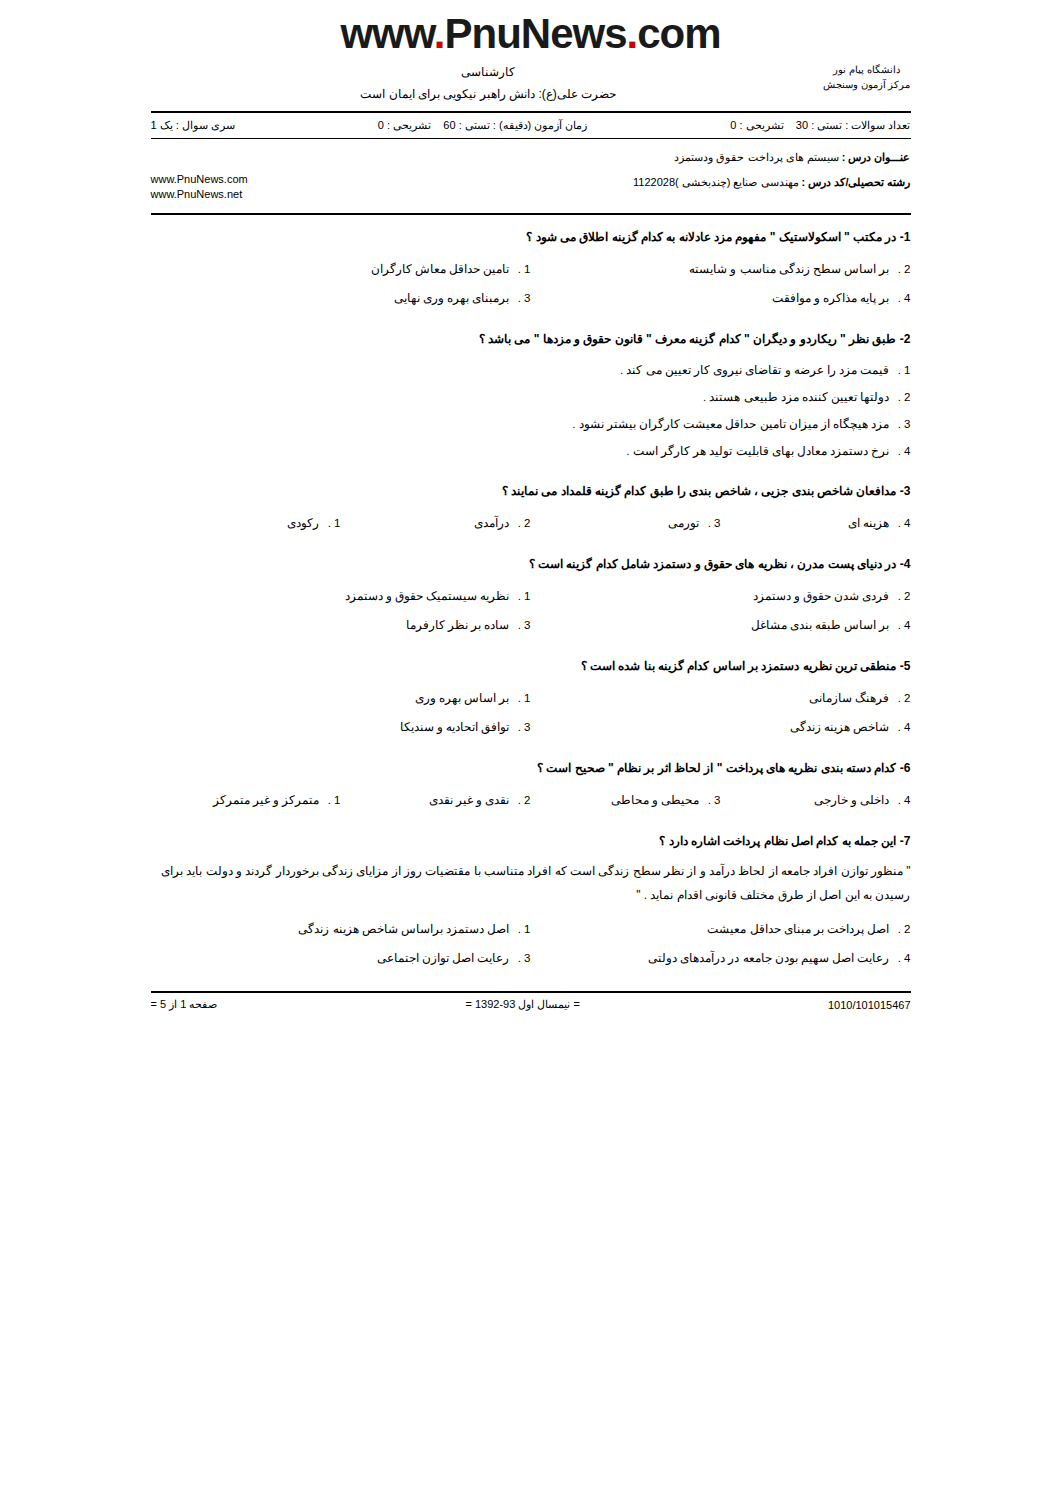www. PnuNews. com
دانشگاه پیام نور
مرکز آزمون وسنجش
کارشناسی
حضرت علی(ع): دانش راهبر نیکویی برای ایمان است
تعداد سوالات : تستی : 30 تشریحی : 0
زمان آزمون (دقیقه) : تستی : 60 تشریحی : 0
سری سوال : یک 1
| عنـــوان درس : سیستم های پرداخت حقوق ودستمزد | |
| رشته تحصیلی/کد درس : مهندسی صنایع (چندبخشی ) 1122028 | www.PnuNews.com www.PnuNews.net |
1- در مکتب " اسکولاستیک " مفهوم مزد عادلانه به کدام گزینه اطلاق می شود ؟
| 2 . بر اساس سطح زندگی مناسب و شایسته | 1 . تامین حداقل معاش کارگران |
| 4 . بر پایه مذاکره و موافقت | 3 . برمبنای بهره وری نهایی |
2- طبق نظر " ریکاردو و دیگران " کدام گزینه معرف " قانون حقوق و مزدها " می باشد ؟
1 . قیمت مزد را عرضه و تقاضای نیروی کار تعیین می کند .
2 . دولتها تعیین کننده مزد طبیعی هستند .
3 . مزد هیچگاه از میزان تامین حداقل معیشت کارگران بیشتر نشود .
4 . نرخ دستمزد معادل بهای قابلیت تولید هر کارگر است .
3- مدافعان شاخص بندی جزیی ، شاخص بندی را طبق کدام گزینه قلمداد می نمایند ؟
| 4 . هزینه ای | 3 . تورمی | 2 . درآمدی | 1 . رکودی |
4- در دنیای پست مدرن ، نظریه های حقوق و دستمزد شامل کدام گزینه است ؟
| 2 . فردی شدن حقوق و دستمزد | 1 . نظریه سیستمیک حقوق و دستمزد |
| 4 . بر اساس طبقه بندی مشاغل | 3 . ساده بر نظر کارفرما |
5- منطقی ترین نظریه دستمزد بر اساس کدام گزینه بنا شده است ؟
| 2 . فرهنگ سازمانی | 1 . بر اساس بهره وری |
| 4 . شاخص هزینه زندگی | 3 . توافق اتحادیه و سندیکا |
6- کدام دسته بندی نظریه های پرداخت " از لحاظ اثر بر نظام " صحیح است ؟
| 4 . داخلی و خارجی | 3 . محیطی و محاطی | 2 . نقدی و غیر نقدی | 1 . متمرکز و غیر متمرکز |
7- این جمله به کدام اصل نظام پرداخت اشاره دارد ؟
" منظور توازن افراد جامعه از لحاظ درآمد و از نظر سطح زندگی است که افراد متناسب با مقتضیات روز از مزایای زندگی برخوردار گردند و دولت باید برای رسیدن به این اصل از طرق مختلف قانونی اقدام نماید . "
| 2 . اصل پرداخت بر مبنای حداقل معیشت | 1 . اصل دستمزد براساس شاخص هزینه زندگی |
| 4 . رعایت اصل سهیم بودن جامعه در درآمدهای دولتی | 3 . رعایت اصل توازن اجتماعی |
1010/101015467
= نیمسال اول 93-1392 =
صفحه 1 از 5 =